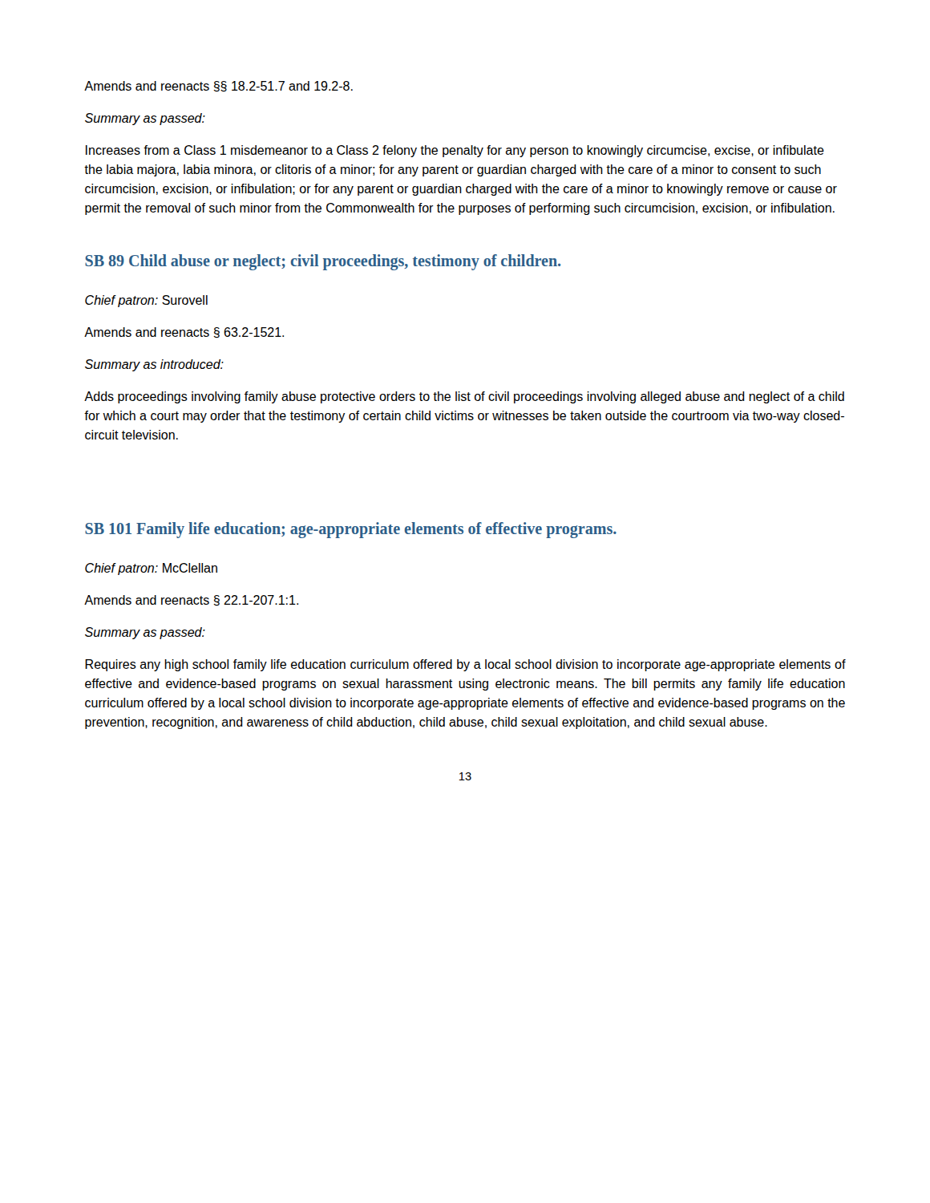Amends and reenacts §§ 18.2-51.7 and 19.2-8.
Summary as passed:
Increases from a Class 1 misdemeanor to a Class 2 felony the penalty for any person to knowingly circumcise, excise, or infibulate the labia majora, labia minora, or clitoris of a minor; for any parent or guardian charged with the care of a minor to consent to such circumcision, excision, or infibulation; or for any parent or guardian charged with the care of a minor to knowingly remove or cause or permit the removal of such minor from the Commonwealth for the purposes of performing such circumcision, excision, or infibulation.
SB 89 Child abuse or neglect; civil proceedings, testimony of children.
Chief patron: Surovell
Amends and reenacts § 63.2-1521.
Summary as introduced:
Adds proceedings involving family abuse protective orders to the list of civil proceedings involving alleged abuse and neglect of a child for which a court may order that the testimony of certain child victims or witnesses be taken outside the courtroom via two-way closed-circuit television.
SB 101 Family life education; age-appropriate elements of effective programs.
Chief patron: McClellan
Amends and reenacts § 22.1-207.1:1.
Summary as passed:
Requires any high school family life education curriculum offered by a local school division to incorporate age-appropriate elements of effective and evidence-based programs on sexual harassment using electronic means. The bill permits any family life education curriculum offered by a local school division to incorporate age-appropriate elements of effective and evidence-based programs on the prevention, recognition, and awareness of child abduction, child abuse, child sexual exploitation, and child sexual abuse.
13